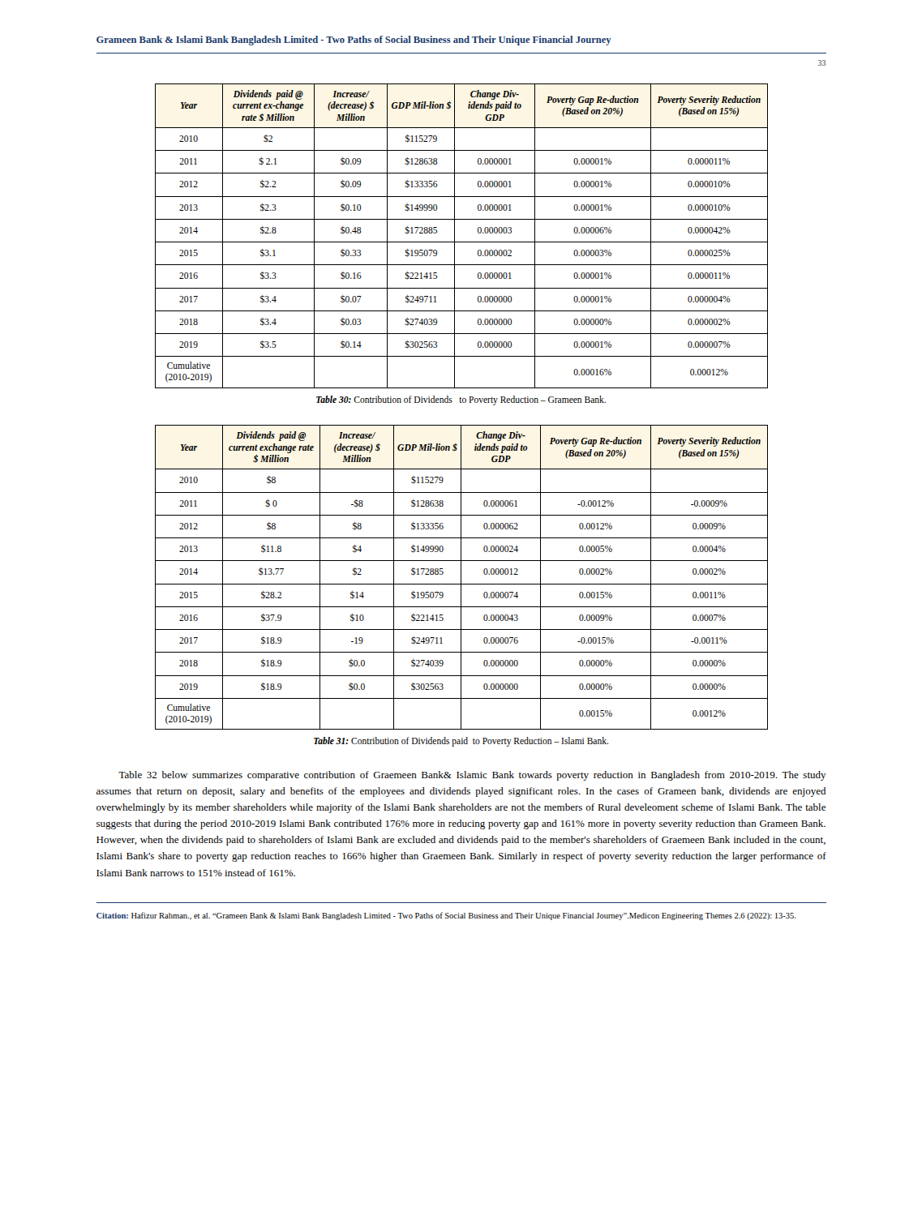Grameen Bank & Islami Bank Bangladesh Limited - Two Paths of Social Business and Their Unique Financial Journey
33
| Year | Dividends paid @ current ex-change rate $ Million | Increase/ (decrease) $ Million | GDP Mil-lion $ | Change Div-idends paid to GDP | Poverty Gap Re-duction (Based on 20%) | Poverty Severity Reduction (Based on 15%) |
| --- | --- | --- | --- | --- | --- | --- |
| 2010 | $2 | | $115279 | | | |
| 2011 | $ 2.1 | $0.09 | $128638 | 0.000001 | 0.00001% | 0.000011% |
| 2012 | $2.2 | $0.09 | $133356 | 0.000001 | 0.00001% | 0.000010% |
| 2013 | $2.3 | $0.10 | $149990 | 0.000001 | 0.00001% | 0.000010% |
| 2014 | $2.8 | $0.48 | $172885 | 0.000003 | 0.00006% | 0.000042% |
| 2015 | $3.1 | $0.33 | $195079 | 0.000002 | 0.00003% | 0.000025% |
| 2016 | $3.3 | $0.16 | $221415 | 0.000001 | 0.00001% | 0.000011% |
| 2017 | $3.4 | $0.07 | $249711 | 0.000000 | 0.00001% | 0.000004% |
| 2018 | $3.4 | $0.03 | $274039 | 0.000000 | 0.00000% | 0.000002% |
| 2019 | $3.5 | $0.14 | $302563 | 0.000000 | 0.00001% | 0.000007% |
| Cumulative (2010-2019) | | | | | 0.00016% | 0.00012% |
Table 30: Contribution of Dividends to Poverty Reduction – Grameen Bank.
| Year | Dividends paid @ current exchange rate $ Million | Increase/ (decrease) $ Million | GDP Mil-lion $ | Change Div-idends paid to GDP | Poverty Gap Re-duction (Based on 20%) | Poverty Severity Reduction (Based on 15%) |
| --- | --- | --- | --- | --- | --- | --- |
| 2010 | $8 | | $115279 | | | |
| 2011 | $ 0 | -$8 | $128638 | 0.000061 | -0.0012% | -0.0009% |
| 2012 | $8 | $8 | $133356 | 0.000062 | 0.0012% | 0.0009% |
| 2013 | $11.8 | $4 | $149990 | 0.000024 | 0.0005% | 0.0004% |
| 2014 | $13.77 | $2 | $172885 | 0.000012 | 0.0002% | 0.0002% |
| 2015 | $28.2 | $14 | $195079 | 0.000074 | 0.0015% | 0.0011% |
| 2016 | $37.9 | $10 | $221415 | 0.000043 | 0.0009% | 0.0007% |
| 2017 | $18.9 | -19 | $249711 | 0.000076 | -0.0015% | -0.0011% |
| 2018 | $18.9 | $0.0 | $274039 | 0.000000 | 0.0000% | 0.0000% |
| 2019 | $18.9 | $0.0 | $302563 | 0.000000 | 0.0000% | 0.0000% |
| Cumulative (2010-2019) | | | | | 0.0015% | 0.0012% |
Table 31: Contribution of Dividends paid to Poverty Reduction – Islami Bank.
Table 32 below summarizes comparative contribution of Graemeen Bank& Islamic Bank towards poverty reduction in Bangladesh from 2010-2019. The study assumes that return on deposit, salary and benefits of the employees and dividends played significant roles. In the cases of Grameen bank, dividends are enjoyed overwhelmingly by its member shareholders while majority of the Islami Bank shareholders are not the members of Rural develeoment scheme of Islami Bank. The table suggests that during the period 2010-2019 Islami Bank contributed 176% more in reducing poverty gap and 161% more in poverty severity reduction than Grameen Bank. However, when the dividends paid to shareholders of Islami Bank are excluded and dividends paid to the member's shareholders of Graemeen Bank included in the count, Islami Bank's share to poverty gap reduction reaches to 166% higher than Graemeen Bank. Similarly in respect of poverty severity reduction the larger performance of Islami Bank narrows to 151% instead of 161%.
Citation: Hafizur Rahman., et al. “Grameen Bank & Islami Bank Bangladesh Limited - Two Paths of Social Business and Their Unique Financial Journey”.Medicon Engineering Themes 2.6 (2022): 13-35.